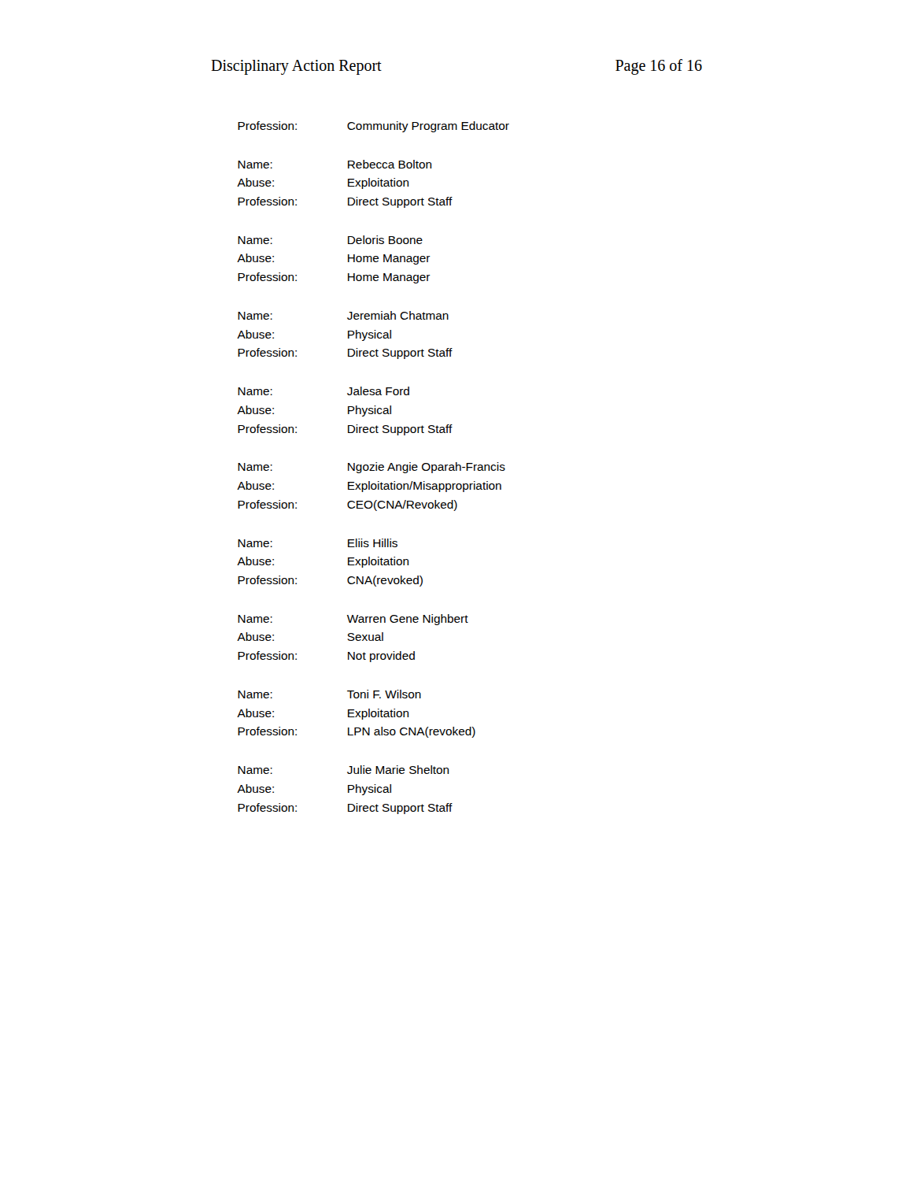Disciplinary Action Report Page 16 of 16
Profession: Community Program Educator
Name: Rebecca Bolton
Abuse: Exploitation
Profession: Direct Support Staff
Name: Deloris Boone
Abuse: Home Manager
Profession: Home Manager
Name: Jeremiah Chatman
Abuse: Physical
Profession: Direct Support Staff
Name: Jalesa Ford
Abuse: Physical
Profession: Direct Support Staff
Name: Ngozie Angie Oparah-Francis
Abuse: Exploitation/Misappropriation
Profession: CEO(CNA/Revoked)
Name: Eliis Hillis
Abuse: Exploitation
Profession: CNA(revoked)
Name: Warren Gene Nighbert
Abuse: Sexual
Profession: Not provided
Name: Toni F. Wilson
Abuse: Exploitation
Profession: LPN also CNA(revoked)
Name: Julie Marie Shelton
Abuse: Physical
Profession: Direct Support Staff